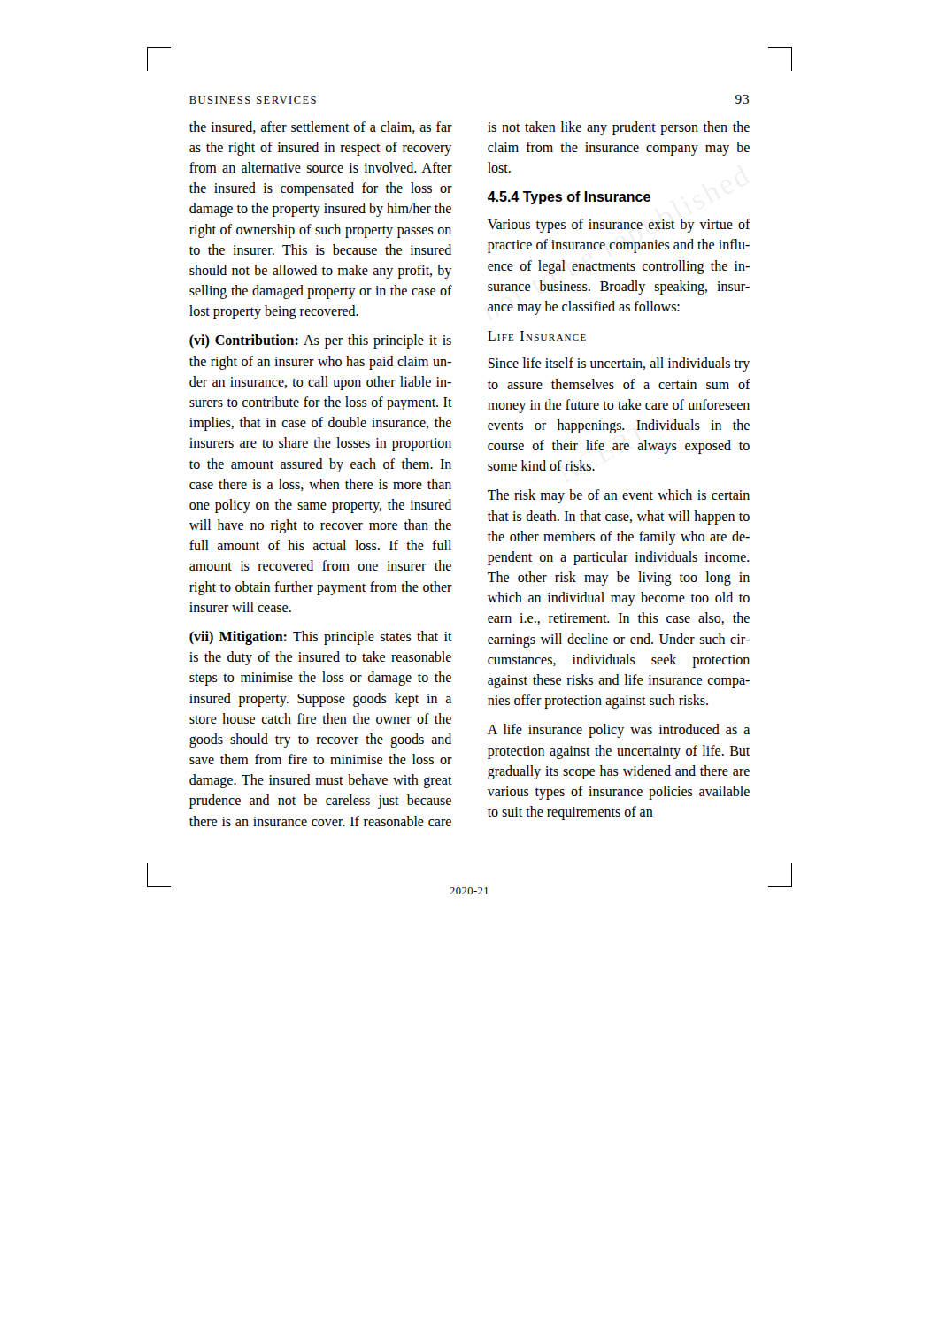not to be republished
NCERT
Business Services 93
the insured, after settlement of a claim, as far as the right of insured in respect of recovery from an alternative source is involved. After the insured is compensated for the loss or damage to the property insured by him/her the right of ownership of such property passes on to the insurer. This is because the insured should not be allowed to make any profit, by selling the damaged property or in the case of lost property being recovered.
(vi) Contribution: As per this principle it is the right of an insurer who has paid claim under an insurance, to call upon other liable insurers to contribute for the loss of payment. It implies, that in case of double insurance, the insurers are to share the losses in proportion to the amount assured by each of them. In case there is a loss, when there is more than one policy on the same property, the insured will have no right to recover more than the full amount of his actual loss. If the full amount is recovered from one insurer the right to obtain further payment from the other insurer will cease.
(vii) Mitigation: This principle states that it is the duty of the insured to take reasonable steps to minimise the loss or damage to the insured property. Suppose goods kept in a store house catch fire then the owner of the goods should try to recover the goods and save them from fire to minimise the loss or damage. The insured must behave with great prudence and not be careless just because there is an insurance cover. If reasonable care is not taken like any prudent person then the claim from the insurance company may be lost.
4.5.4 Types of Insurance
Various types of insurance exist by virtue of practice of insurance companies and the influence of legal enactments controlling the insurance business. Broadly speaking, insurance may be classified as follows:
Life Insurance
Since life itself is uncertain, all individuals try to assure themselves of a certain sum of money in the future to take care of unforeseen events or happenings. Individuals in the course of their life are always exposed to some kind of risks.
The risk may be of an event which is certain that is death. In that case, what will happen to the other members of the family who are dependent on a particular individuals income. The other risk may be living too long in which an individual may become too old to earn i.e., retirement. In this case also, the earnings will decline or end. Under such circumstances, individuals seek protection against these risks and life insurance companies offer protection against such risks.
A life insurance policy was introduced as a protection against the uncertainty of life. But gradually its scope has widened and there are various types of insurance policies available to suit the requirements of an
2020-21